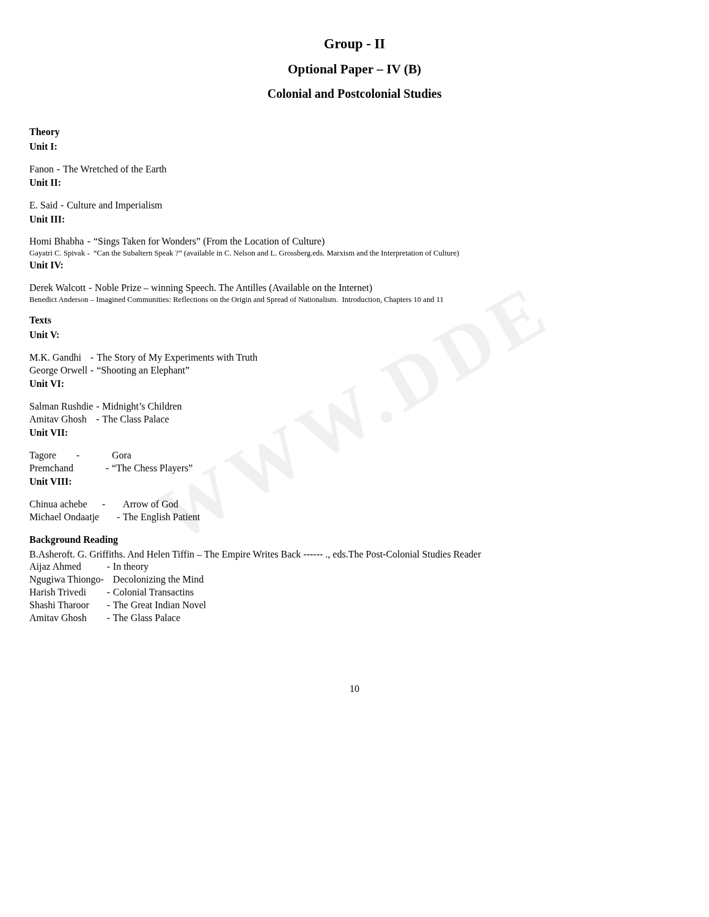WWW.DDE
Group - II
Optional Paper – IV (B)
Colonial and Postcolonial Studies
Theory
Unit I:
| Fanon | - | The Wretched of the Earth |
Unit II:
| E. Said | - | Culture and Imperialism |
Unit III:
| Homi Bhabha | - | “Sings Taken for Wonders” (From the Location of Culture) |
| Gayatri C. Spivak | - | “Can the Subaltern Speak ?” (available in C. Nelson and L. Grossberg.eds. Marxism and the Interpretation of Culture) |
Unit IV:
| Derek Walcott | - | Noble Prize – winning Speech. The Antilles (Available on the Internet) |
Benedict Anderson – Imagined Communities: Reflections on the Origin and Spread of Nationalism. Introduction, Chapters 10 and 11
Texts
Unit V:
| M.K. Gandhi | - | The Story of My Experiments with Truth |
| George Orwell | - | “Shooting an Elephant” |
Unit VI:
| Salman Rushdie | - | Midnight’s Children |
| Amitav Ghosh | - | The Class Palace |
Unit VII:
| Tagore | - | Gora |
| Premchand | - | “The Chess Players” |
Unit VIII:
| Chinua achebe | - | Arrow of God |
| Michael Ondaatje | - | The English Patient |
Background Reading
B.Asheroft. G. Griffiths. And Helen Tiffin – The Empire Writes Back ------ ., eds.The Post-Colonial Studies Reader
| Aijaz Ahmed | - | In theory |
| Ngugiwa Thiongo- | | Decolonizing the Mind |
| Harish Trivedi | - | Colonial Transactins |
| Shashi Tharoor | - | The Great Indian Novel |
| Amitav Ghosh | - | The Glass Palace |
10